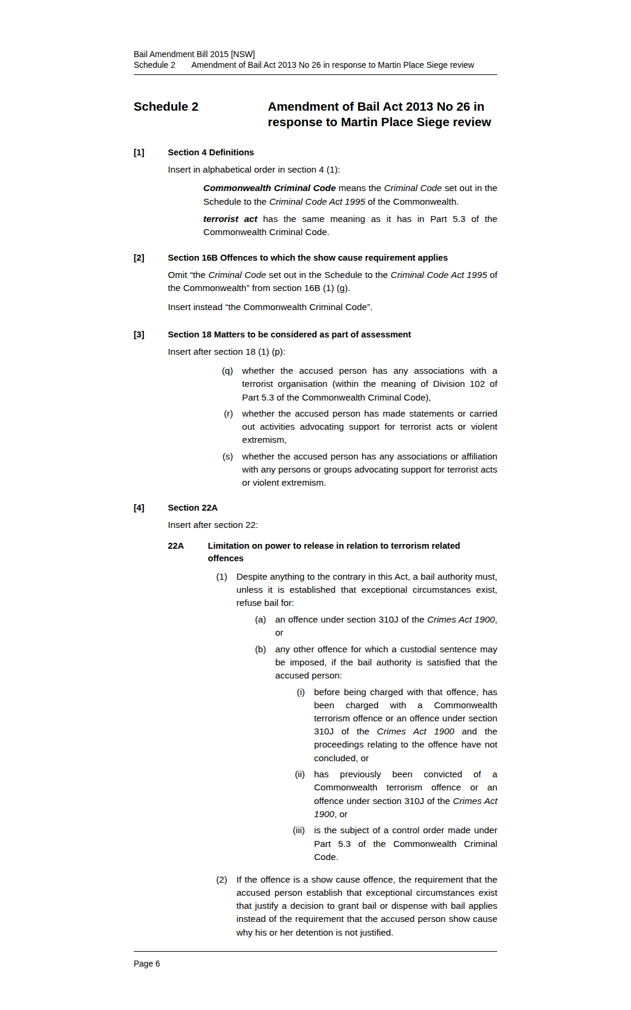Bail Amendment Bill 2015 [NSW]
Schedule 2 Amendment of Bail Act 2013 No 26 in response to Martin Place Siege review
Schedule 2 Amendment of Bail Act 2013 No 26 in response to Martin Place Siege review
[1] Section 4 Definitions
Insert in alphabetical order in section 4 (1):
Commonwealth Criminal Code means the Criminal Code set out in the Schedule to the Criminal Code Act 1995 of the Commonwealth.
terrorist act has the same meaning as it has in Part 5.3 of the Commonwealth Criminal Code.
[2] Section 16B Offences to which the show cause requirement applies
Omit “the Criminal Code set out in the Schedule to the Criminal Code Act 1995 of the Commonwealth” from section 16B (1) (g).
Insert instead “the Commonwealth Criminal Code”.
[3] Section 18 Matters to be considered as part of assessment
Insert after section 18 (1) (p):
(q) whether the accused person has any associations with a terrorist organisation (within the meaning of Division 102 of Part 5.3 of the Commonwealth Criminal Code),
(r) whether the accused person has made statements or carried out activities advocating support for terrorist acts or violent extremism,
(s) whether the accused person has any associations or affiliation with any persons or groups advocating support for terrorist acts or violent extremism.
[4] Section 22A
Insert after section 22:
22A Limitation on power to release in relation to terrorism related offences
(1) Despite anything to the contrary in this Act, a bail authority must, unless it is established that exceptional circumstances exist, refuse bail for:
(a) an offence under section 310J of the Crimes Act 1900, or
(b) any other offence for which a custodial sentence may be imposed, if the bail authority is satisfied that the accused person:
(i) before being charged with that offence, has been charged with a Commonwealth terrorism offence or an offence under section 310J of the Crimes Act 1900 and the proceedings relating to the offence have not concluded, or
(ii) has previously been convicted of a Commonwealth terrorism offence or an offence under section 310J of the Crimes Act 1900, or
(iii) is the subject of a control order made under Part 5.3 of the Commonwealth Criminal Code.
(2) If the offence is a show cause offence, the requirement that the accused person establish that exceptional circumstances exist that justify a decision to grant bail or dispense with bail applies instead of the requirement that the accused person show cause why his or her detention is not justified.
Page 6